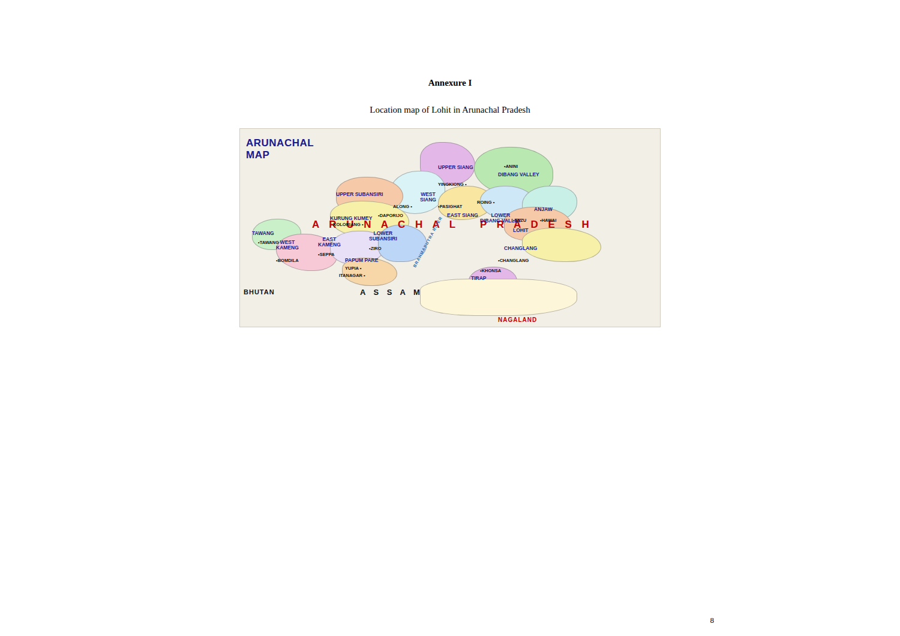Annexure I
Location map of Lohit in Arunachal Pradesh
ARUNACHAL
MAP
A R U N A C H A L
P R A D E S H
UPPER SIANG
DIBANG VALLEY
WEST
SIANG
UPPER SUBANSIRI
KURUNG KUMEY
EAST SIANG
LOWER
DIBANG VALLEY
ANJAW
LOHIT
CHANGLANG
TAWANG
WEST
KAMENG
EAST
KAMENG
LOWER
SUBANSIRI
PAPUM PARE
TIRAP
ANINI
YINGKIONG
ALONG
PASIGHAT
ROING
TEZU
HAWAI
DAPORIJO
KOLORIANG
TAWANG
BOMDILA
SEPPA
ZIRO
YUPIA
ITANAGAR
CHANGLANG
KHONSA
A S S A M
BHUTAN
NAGALAND
BRAHMAPUTRA RIVER
8